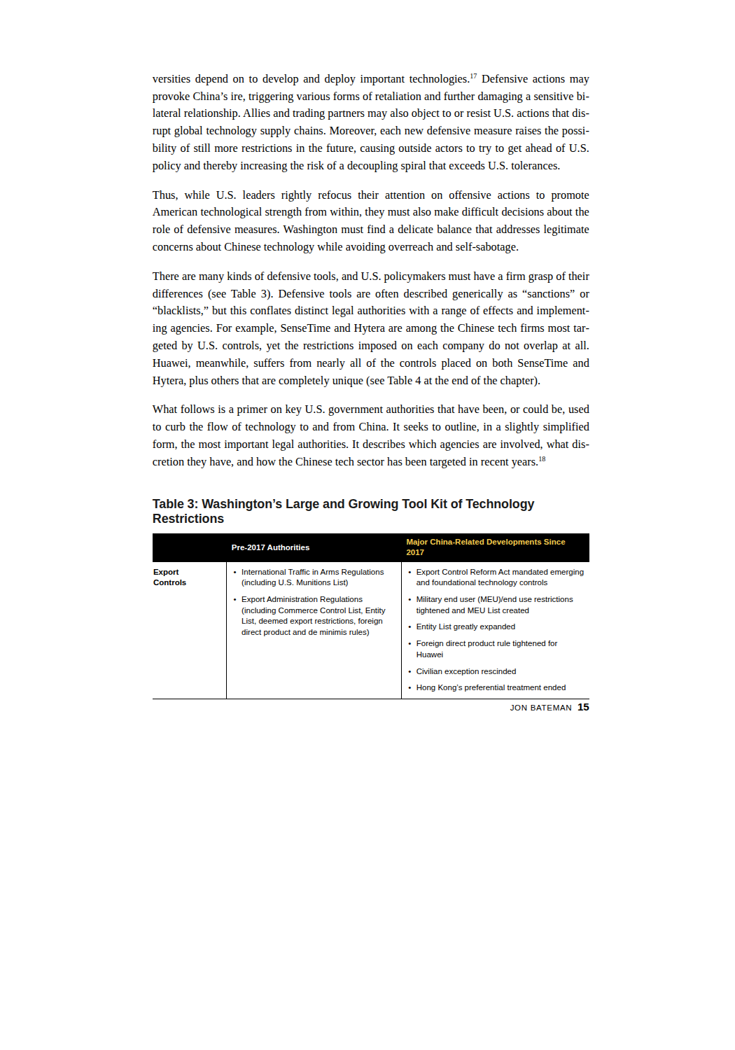versities depend on to develop and deploy important technologies.17 Defensive actions may provoke China’s ire, triggering various forms of retaliation and further damaging a sensitive bilateral relationship. Allies and trading partners may also object to or resist U.S. actions that disrupt global technology supply chains. Moreover, each new defensive measure raises the possibility of still more restrictions in the future, causing outside actors to try to get ahead of U.S. policy and thereby increasing the risk of a decoupling spiral that exceeds U.S. tolerances.
Thus, while U.S. leaders rightly refocus their attention on offensive actions to promote American technological strength from within, they must also make difficult decisions about the role of defensive measures. Washington must find a delicate balance that addresses legitimate concerns about Chinese technology while avoiding overreach and self-sabotage.
There are many kinds of defensive tools, and U.S. policymakers must have a firm grasp of their differences (see Table 3). Defensive tools are often described generically as “sanctions” or “blacklists,” but this conflates distinct legal authorities with a range of effects and implementing agencies. For example, SenseTime and Hytera are among the Chinese tech firms most targeted by U.S. controls, yet the restrictions imposed on each company do not overlap at all. Huawei, meanwhile, suffers from nearly all of the controls placed on both SenseTime and Hytera, plus others that are completely unique (see Table 4 at the end of the chapter).
What follows is a primer on key U.S. government authorities that have been, or could be, used to curb the flow of technology to and from China. It seeks to outline, in a slightly simplified form, the most important legal authorities. It describes which agencies are involved, what discretion they have, and how the Chinese tech sector has been targeted in recent years.18
Table 3: Washington’s Large and Growing Tool Kit of Technology Restrictions
| | Pre-2017 Authorities | Major China-Related Developments Since 2017 |
| --- | --- | --- |
| Export Controls | International Traffic in Arms Regulations (including U.S. Munitions List) Export Administration Regulations (including Commerce Control List, Entity List, deemed export restrictions, foreign direct product and de minimis rules) | Export Control Reform Act mandated emerging and foundational technology controls Military end user (MEU)/end use restrictions tightened and MEU List created Entity List greatly expanded Foreign direct product rule tightened for Huawei Civilian exception rescinded Hong Kong’s preferential treatment ended |
JON BATEMAN15